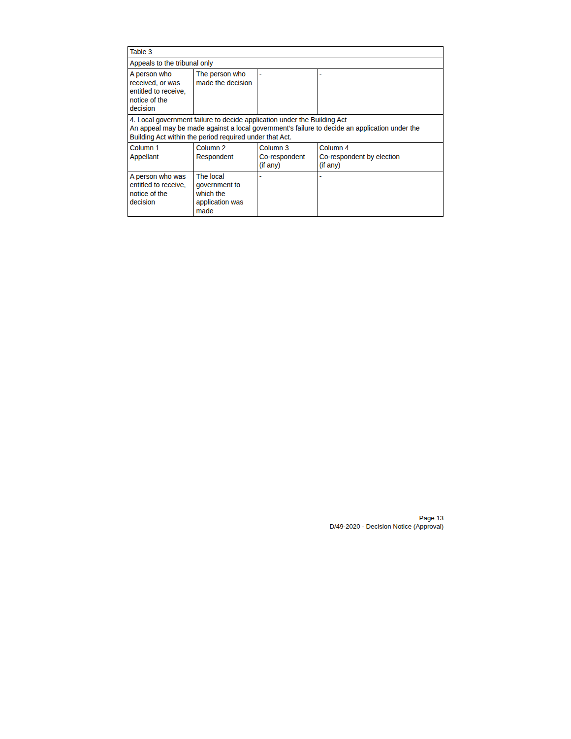| Table 3 |
| Appeals to the tribunal only |
| A person who received, or was entitled to receive, notice of the decision | The person who made the decision | - | - |
| 4. Local government failure to decide application under the Building Act An appeal may be made against a local government’s failure to decide an application under the Building Act within the period required under that Act. |
| Column 1 Appellant | Column 2 Respondent | Column 3 Co-respondent (if any) | Column 4 Co-respondent by election (if any) |
| A person who was entitled to receive, notice of the decision | The local government to which the application was made | - | - |
Page 13
D/49-2020 - Decision Notice (Approval)